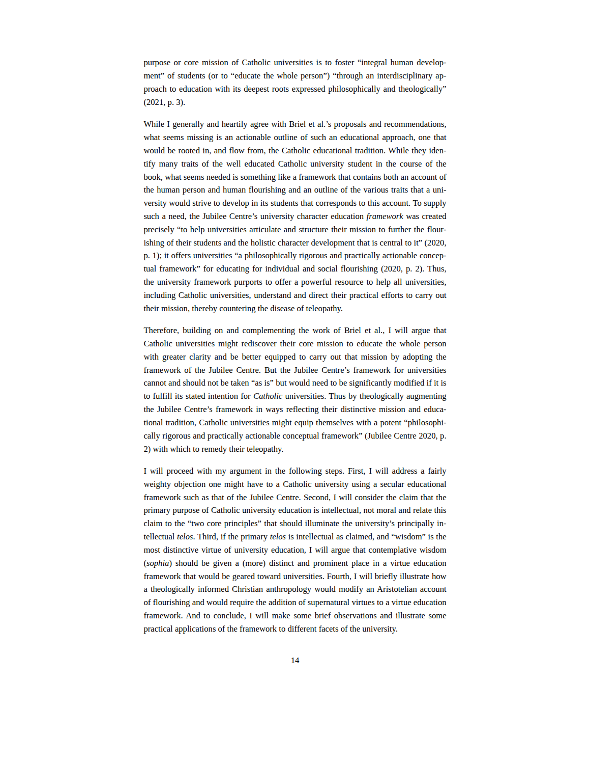purpose or core mission of Catholic universities is to foster “integral human development” of students (or to “educate the whole person”) “through an interdisciplinary approach to education with its deepest roots expressed philosophically and theologically” (2021, p. 3).
While I generally and heartily agree with Briel et al.’s proposals and recommendations, what seems missing is an actionable outline of such an educational approach, one that would be rooted in, and flow from, the Catholic educational tradition. While they identify many traits of the well educated Catholic university student in the course of the book, what seems needed is something like a framework that contains both an account of the human person and human flourishing and an outline of the various traits that a university would strive to develop in its students that corresponds to this account. To supply such a need, the Jubilee Centre’s university character education framework was created precisely “to help universities articulate and structure their mission to further the flourishing of their students and the holistic character development that is central to it” (2020, p. 1); it offers universities “a philosophically rigorous and practically actionable conceptual framework” for educating for individual and social flourishing (2020, p. 2). Thus, the university framework purports to offer a powerful resource to help all universities, including Catholic universities, understand and direct their practical efforts to carry out their mission, thereby countering the disease of teleopathy.
Therefore, building on and complementing the work of Briel et al., I will argue that Catholic universities might rediscover their core mission to educate the whole person with greater clarity and be better equipped to carry out that mission by adopting the framework of the Jubilee Centre. But the Jubilee Centre’s framework for universities cannot and should not be taken “as is” but would need to be significantly modified if it is to fulfill its stated intention for Catholic universities. Thus by theologically augmenting the Jubilee Centre’s framework in ways reflecting their distinctive mission and educational tradition, Catholic universities might equip themselves with a potent “philosophically rigorous and practically actionable conceptual framework” (Jubilee Centre 2020, p. 2) with which to remedy their teleopathy.
I will proceed with my argument in the following steps. First, I will address a fairly weighty objection one might have to a Catholic university using a secular educational framework such as that of the Jubilee Centre. Second, I will consider the claim that the primary purpose of Catholic university education is intellectual, not moral and relate this claim to the “two core principles” that should illuminate the university’s principally intellectual telos. Third, if the primary telos is intellectual as claimed, and “wisdom” is the most distinctive virtue of university education, I will argue that contemplative wisdom (sophia) should be given a (more) distinct and prominent place in a virtue education framework that would be geared toward universities. Fourth, I will briefly illustrate how a theologically informed Christian anthropology would modify an Aristotelian account of flourishing and would require the addition of supernatural virtues to a virtue education framework. And to conclude, I will make some brief observations and illustrate some practical applications of the framework to different facets of the university.
14